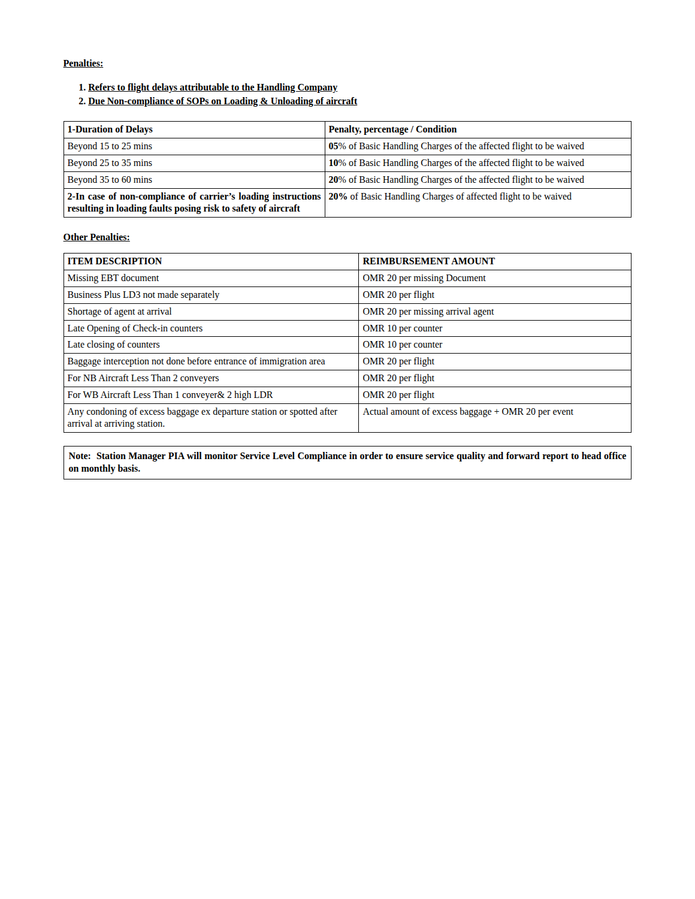Penalties:
Refers to flight delays attributable to the Handling Company
Due Non-compliance of SOPs on Loading & Unloading of aircraft
| 1-Duration of Delays | Penalty, percentage / Condition |
| --- | --- |
| Beyond 15 to 25 mins | 05 % of Basic Handling Charges of the affected flight to be waived |
| Beyond 25 to 35 mins | 10 % of Basic Handling Charges of the affected flight to be waived |
| Beyond 35 to 60 mins | 20 % of Basic Handling Charges of the affected flight to be waived |
| 2-In case of non-compliance of carrier’s loading instructions resulting in loading faults posing risk to safety of aircraft | 20% of Basic Handling Charges of affected flight to be waived |
Other Penalties:
| ITEM DESCRIPTION | REIMBURSEMENT AMOUNT |
| --- | --- |
| Missing EBT document | OMR 20 per missing Document |
| Business Plus LD3 not made separately | OMR 20 per flight |
| Shortage of agent at arrival | OMR 20 per missing arrival agent |
| Late Opening of Check-in counters | OMR 10 per counter |
| Late closing of counters | OMR 10 per counter |
| Baggage interception not done before entrance of immigration area | OMR 20 per flight |
| For NB Aircraft Less Than 2 conveyers | OMR 20 per flight |
| For WB Aircraft Less Than 1 conveyer& 2 high LDR | OMR 20 per flight |
| Any condoning of excess baggage ex departure station or spotted after arrival at arriving station. | Actual amount of excess baggage + OMR 20 per event |
Note: Station Manager PIA will monitor Service Level Compliance in order to ensure service quality and forward report to head office on monthly basis.